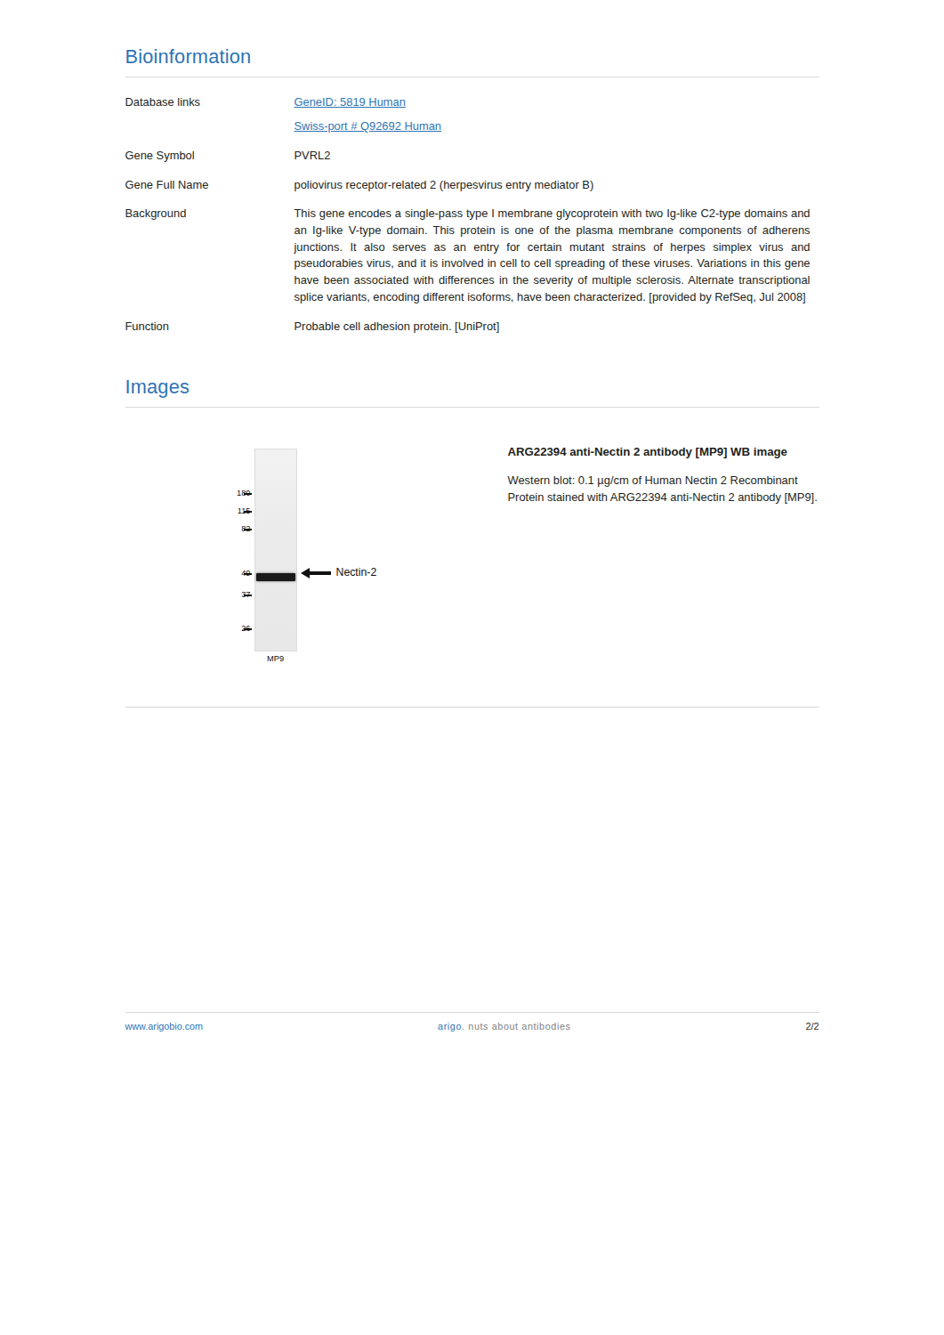Bioinformation
| Database links | GeneID: 5819 Human |
| | Swiss-port # Q92692 Human |
| Gene Symbol | PVRL2 |
| Gene Full Name | poliovirus receptor-related 2 (herpesvirus entry mediator B) |
| Background | This gene encodes a single-pass type I membrane glycoprotein with two Ig-like C2-type domains and an Ig-like V-type domain. This protein is one of the plasma membrane components of adherens junctions. It also serves as an entry for certain mutant strains of herpes simplex virus and pseudorabies virus, and it is involved in cell to cell spreading of these viruses. Variations in this gene have been associated with differences in the severity of multiple sclerosis. Alternate transcriptional splice variants, encoding different isoforms, have been characterized. [provided by RefSeq, Jul 2008] |
| Function | Probable cell adhesion protein. [UniProt] |
Images
180
115
82
49
37
26
Nectin-2
MP9
ARG22394 anti-Nectin 2 antibody [MP9] WB image
Western blot: 0.1 µg/cm of Human Nectin 2 Recombinant Protein stained with ARG22394 anti-Nectin 2 antibody [MP9].
www.arigobio.com arigo. nuts about antibodies 2/2